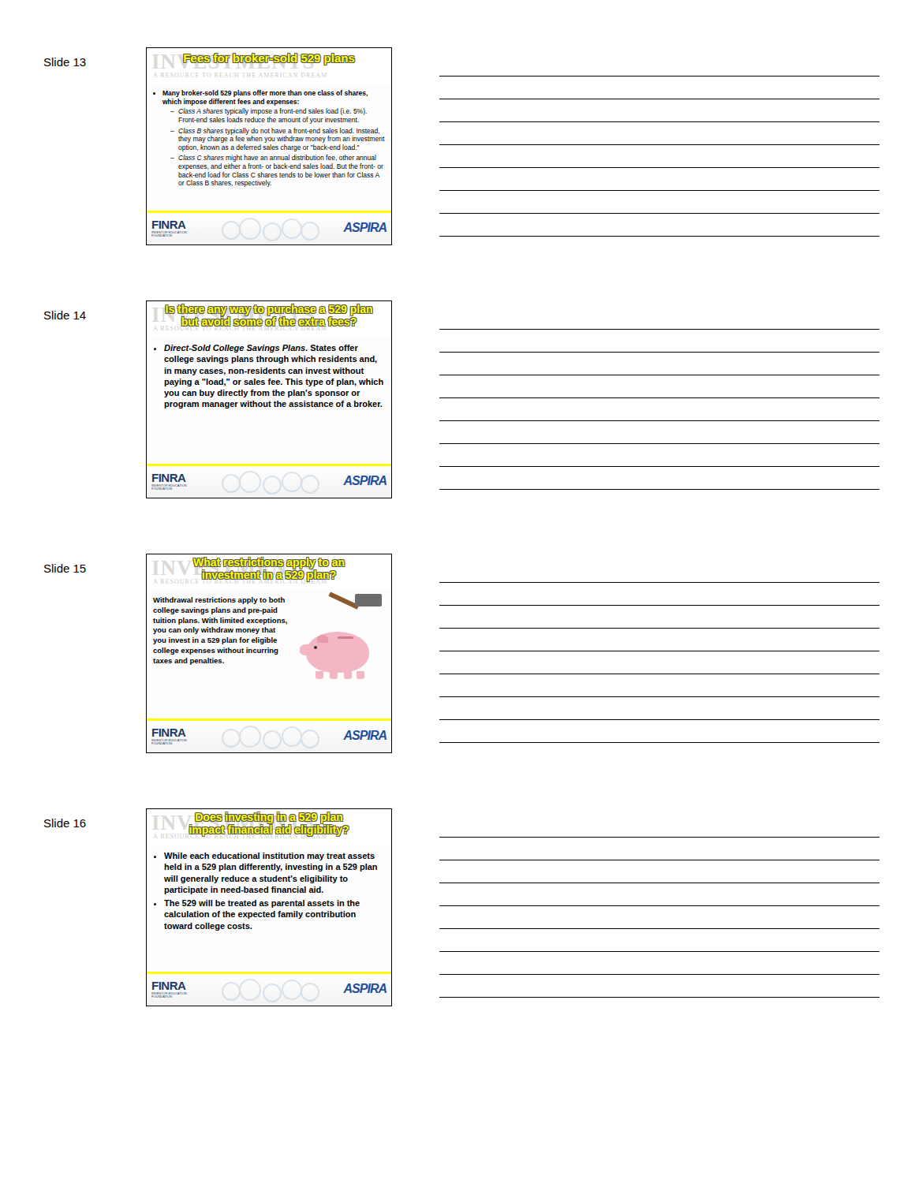Slide 13
INVESTMENTS
A RESOURCE TO REACH THE AMERICAN DREAM
Fees for broker-sold 529 plans
Many broker-sold 529 plans offer more than one class of shares, which impose different fees and expenses:
Class A shares typically impose a front-end sales load (i.e. 5%). Front-end sales loads reduce the amount of your investment.
Class B shares typically do not have a front-end sales load. Instead, they may charge a fee when you withdraw money from an investment option, known as a deferred sales charge or "back-end load."
Class C shares might have an annual distribution fee, other annual expenses, and either a front- or back-end sales load. But the front- or back-end load for Class C shares tends to be lower than for Class A or Class B shares, respectively.
FINRAINVESTOR EDUCATION
FOUNDATION
ASPIRA
Slide 14
INVESTMENTS
A RESOURCE TO REACH THE AMERICAN DREAM
Is there any way to purchase a 529 plan
but avoid some of the extra fees?
Direct-Sold College Savings Plans. States offer college savings plans through which residents and, in many cases, non-residents can invest without paying a "load," or sales fee. This type of plan, which you can buy directly from the plan's sponsor or program manager without the assistance of a broker.
FINRAINVESTOR EDUCATION
FOUNDATION
ASPIRA
Slide 15
INVESTMENTS
A RESOURCE TO REACH THE AMERICAN DREAM
What restrictions apply to an
investment in a 529 plan?
Withdrawal restrictions apply to both college savings plans and pre-paid tuition plans. With limited exceptions, you can only withdraw money that you invest in a 529 plan for eligible college expenses without incurring taxes and penalties.
FINRAINVESTOR EDUCATION
FOUNDATION
ASPIRA
Slide 16
INVESTMENTS
A RESOURCE TO REACH THE AMERICAN DREAM
Does investing in a 529 plan
impact financial aid eligibility?
While each educational institution may treat assets held in a 529 plan differently, investing in a 529 plan will generally reduce a student's eligibility to participate in need-based financial aid.
The 529 will be treated as parental assets in the calculation of the expected family contribution toward college costs.
FINRAINVESTOR EDUCATION
FOUNDATION
ASPIRA